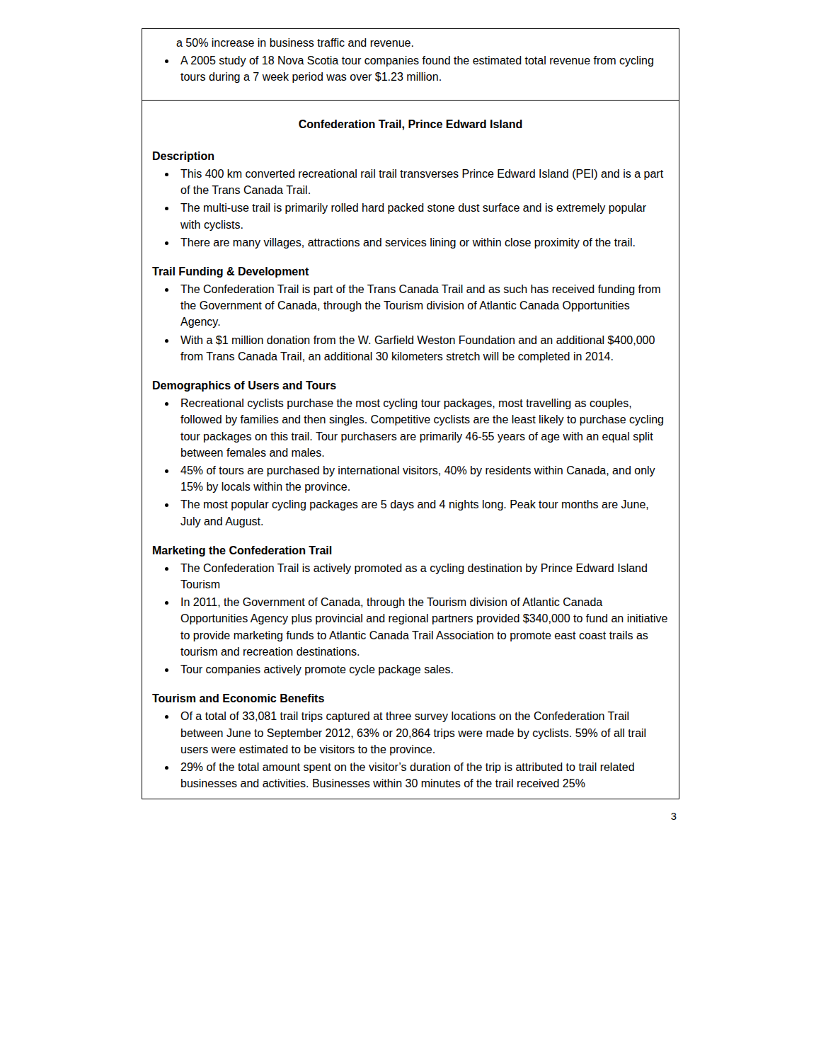a 50% increase in business traffic and revenue.
A 2005 study of 18 Nova Scotia tour companies found the estimated total revenue from cycling tours during a 7 week period was over $1.23 million.
Confederation Trail, Prince Edward Island
Description
This 400 km converted recreational rail trail transverses Prince Edward Island (PEI) and is a part of the Trans Canada Trail.
The multi-use trail is primarily rolled hard packed stone dust surface and is extremely popular with cyclists.
There are many villages, attractions and services lining or within close proximity of the trail.
Trail Funding & Development
The Confederation Trail is part of the Trans Canada Trail and as such has received funding from the Government of Canada, through the Tourism division of Atlantic Canada Opportunities Agency.
With a $1 million donation from the W. Garfield Weston Foundation and an additional $400,000 from Trans Canada Trail, an additional 30 kilometers stretch will be completed in 2014.
Demographics of Users and Tours
Recreational cyclists purchase the most cycling tour packages, most travelling as couples, followed by families and then singles. Competitive cyclists are the least likely to purchase cycling tour packages on this trail. Tour purchasers are primarily 46-55 years of age with an equal split between females and males.
45% of tours are purchased by international visitors, 40% by residents within Canada, and only 15% by locals within the province.
The most popular cycling packages are 5 days and 4 nights long. Peak tour months are June, July and August.
Marketing the Confederation Trail
The Confederation Trail is actively promoted as a cycling destination by Prince Edward Island Tourism
In 2011, the Government of Canada, through the Tourism division of Atlantic Canada Opportunities Agency plus provincial and regional partners provided $340,000 to fund an initiative to provide marketing funds to Atlantic Canada Trail Association to promote east coast trails as tourism and recreation destinations.
Tour companies actively promote cycle package sales.
Tourism and Economic Benefits
Of a total of 33,081 trail trips captured at three survey locations on the Confederation Trail between June to September 2012, 63% or 20,864 trips were made by cyclists. 59% of all trail users were estimated to be visitors to the province.
29% of the total amount spent on the visitor’s duration of the trip is attributed to trail related businesses and activities. Businesses within 30 minutes of the trail received 25%
3